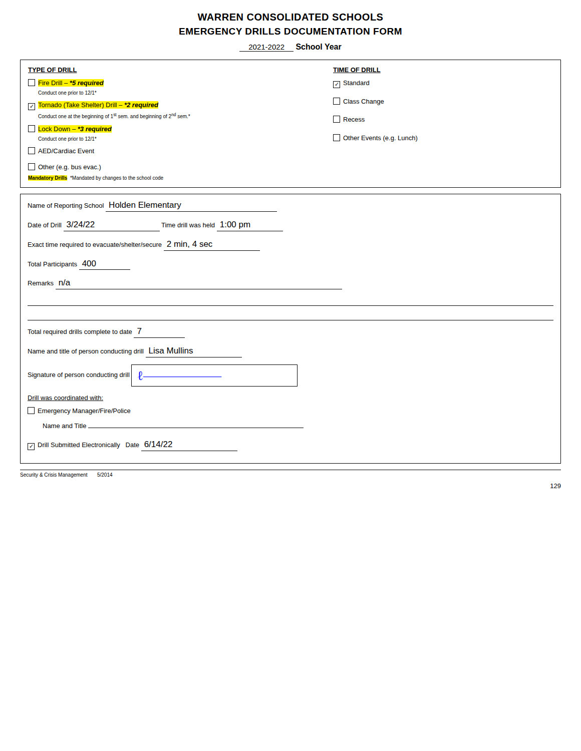WARREN CONSOLIDATED SCHOOLS
EMERGENCY DRILLS DOCUMENTATION FORM
2021-2022 School Year
| TYPE OF DRILL Fire Drill – *5 required Conduct one prior to 12/1* Tornado (Take Shelter) Drill – *2 required Conduct one at the beginning of 1 st sem. and beginning of 2 nd sem.* Lock Down – *3 required Conduct one prior to 12/1* AED/Cardiac Event Other (e.g. bus evac.) Mandatory Drills *Mandated by changes to the school code | TIME OF DRILL Standard Class Change Recess Other Events (e.g. Lunch) |
Name of Reporting School Holden Elementary
Date of Drill 3/24/22 Time drill was held 1:00 pm
Exact time required to evacuate/shelter/secure 2 min, 4 sec
Total Participants 400
Remarks n/a
Total required drills complete to date 7
Name and title of person conducting drill Lisa Mullins
Signature of person conducting drill ℓ——————
Drill was coordinated with:
Emergency Manager/Fire/Police
Name and Title
Drill Submitted Electronically Date 6/14/22
Security & Crisis Management 5/2014
129